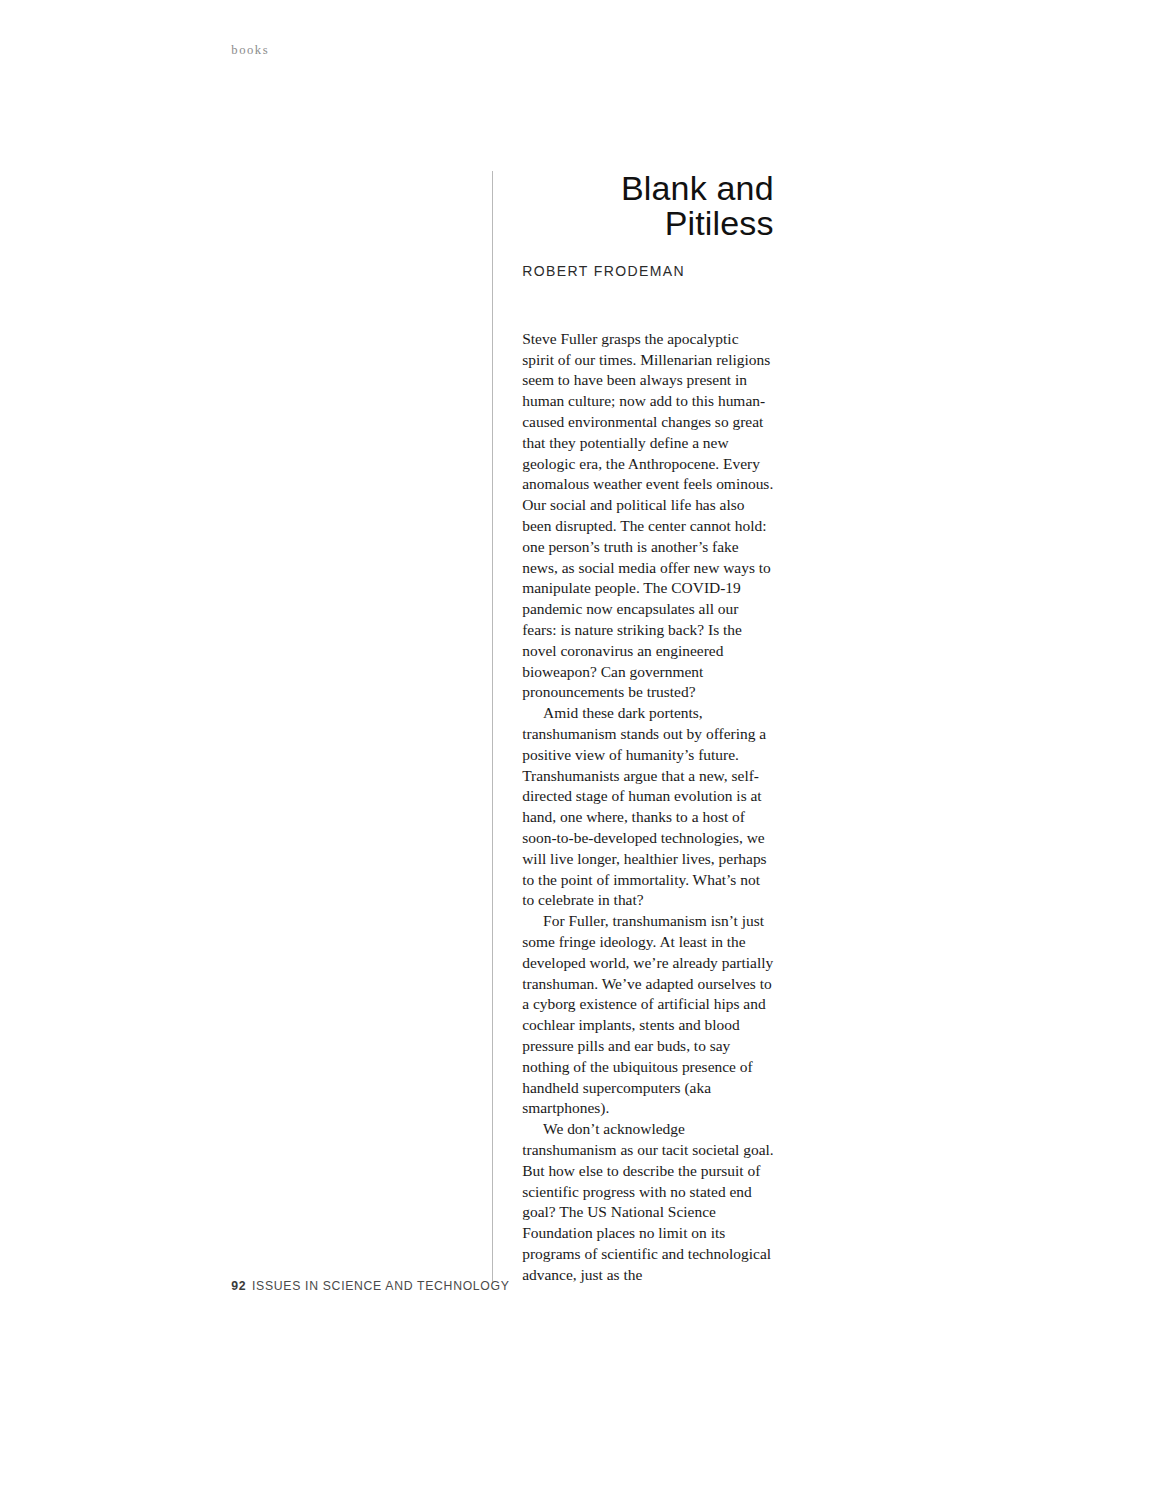books
Blank and Pitiless
ROBERT FRODEMAN
Steve Fuller grasps the apocalyptic spirit of our times. Millenarian religions seem to have been always present in human culture; now add to this human-caused environmental changes so great that they potentially define a new geologic era, the Anthropocene. Every anomalous weather event feels ominous. Our social and political life has also been disrupted. The center cannot hold: one person’s truth is another’s fake news, as social media offer new ways to manipulate people. The COVID-19 pandemic now encapsulates all our fears: is nature striking back? Is the novel coronavirus an engineered bioweapon? Can government pronouncements be trusted?
Amid these dark portents, transhumanism stands out by offering a positive view of humanity’s future. Transhumanists argue that a new, self-directed stage of human evolution is at hand, one where, thanks to a host of soon-to-be-developed technologies, we will live longer, healthier lives, perhaps to the point of immortality. What’s not to celebrate in that?
For Fuller, transhumanism isn’t just some fringe ideology. At least in the developed world, we’re already partially transhuman. We’ve adapted ourselves to a cyborg existence of artificial hips and cochlear implants, stents and blood pressure pills and ear buds, to say nothing of the ubiquitous presence of handheld supercomputers (aka smartphones).
We don’t acknowledge transhumanism as our tacit societal goal. But how else to describe the pursuit of scientific progress with no stated end goal? The US National Science Foundation places no limit on its programs of scientific and technological advance, just as the
92 ISSUES IN SCIENCE AND TECHNOLOGY